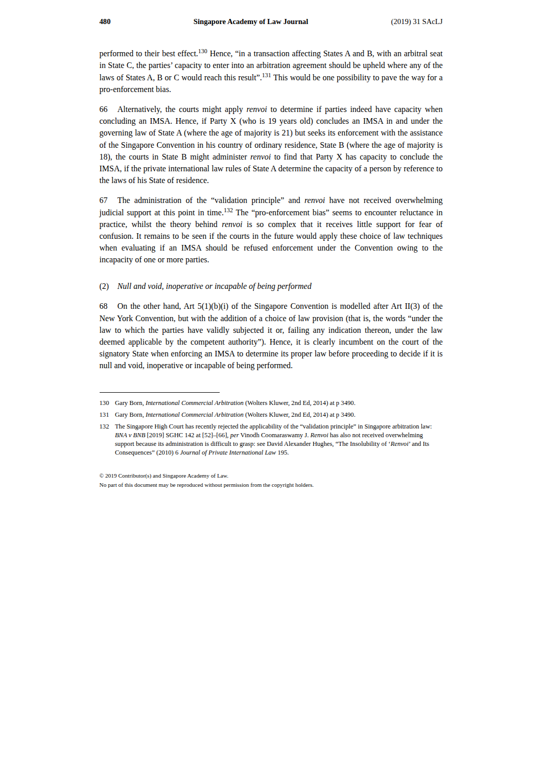480 Singapore Academy of Law Journal (2019) 31 SAcLJ
performed to their best effect.130 Hence, “in a transaction affecting States A and B, with an arbitral seat in State C, the parties’ capacity to enter into an arbitration agreement should be upheld where any of the laws of States A, B or C would reach this result”.131 This would be one possibility to pave the way for a pro-enforcement bias.
66 Alternatively, the courts might apply renvoi to determine if parties indeed have capacity when concluding an IMSA. Hence, if Party X (who is 19 years old) concludes an IMSA in and under the governing law of State A (where the age of majority is 21) but seeks its enforcement with the assistance of the Singapore Convention in his country of ordinary residence, State B (where the age of majority is 18), the courts in State B might administer renvoi to find that Party X has capacity to conclude the IMSA, if the private international law rules of State A determine the capacity of a person by reference to the laws of his State of residence.
67 The administration of the “validation principle” and renvoi have not received overwhelming judicial support at this point in time.132 The “pro-enforcement bias” seems to encounter reluctance in practice, whilst the theory behind renvoi is so complex that it receives little support for fear of confusion. It remains to be seen if the courts in the future would apply these choice of law techniques when evaluating if an IMSA should be refused enforcement under the Convention owing to the incapacity of one or more parties.
(2) Null and void, inoperative or incapable of being performed
68 On the other hand, Art 5(1)(b)(i) of the Singapore Convention is modelled after Art II(3) of the New York Convention, but with the addition of a choice of law provision (that is, the words “under the law to which the parties have validly subjected it or, failing any indication thereon, under the law deemed applicable by the competent authority”). Hence, it is clearly incumbent on the court of the signatory State when enforcing an IMSA to determine its proper law before proceeding to decide if it is null and void, inoperative or incapable of being performed.
130 Gary Born, International Commercial Arbitration (Wolters Kluwer, 2nd Ed, 2014) at p 3490.
131 Gary Born, International Commercial Arbitration (Wolters Kluwer, 2nd Ed, 2014) at p 3490.
132 The Singapore High Court has recently rejected the applicability of the “validation principle” in Singapore arbitration law: BNA v BNB [2019] SGHC 142 at [52]–[66], per Vinodh Coomaraswamy J. Renvoi has also not received overwhelming support because its administration is difficult to grasp: see David Alexander Hughes, “The Insolubility of ‘Renvoi’ and Its Consequences” (2010) 6 Journal of Private International Law 195.
© 2019 Contributor(s) and Singapore Academy of Law.
No part of this document may be reproduced without permission from the copyright holders.